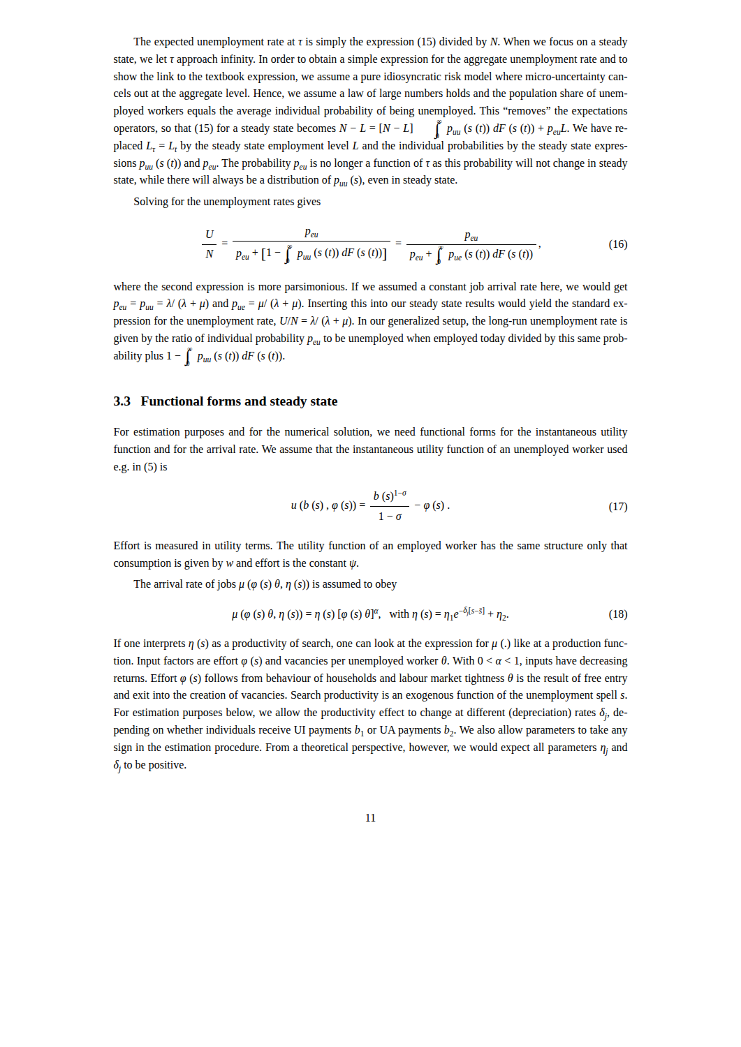The expected unemployment rate at τ is simply the expression (15) divided by N. When we focus on a steady state, we let τ approach infinity. In order to obtain a simple expression for the aggregate unemployment rate and to show the link to the textbook expression, we assume a pure idiosyncratic risk model where micro-uncertainty cancels out at the aggregate level. Hence, we assume a law of large numbers holds and the population share of unemployed workers equals the average individual probability of being unemployed. This “removes” the expectations operators, so that (15) for a steady state becomes N − L = [N − L]∫∞0 puu (s (t)) dF (s (t)) + peuL. We have replaced Lτ = Lt by the steady state employment level L and the individual probabilities by the steady state expressions puu (s (t)) and peu. The probability peu is no longer a function of τ as this probability will not change in steady state, while there will always be a distribution of puu (s), even in steady state.
Solving for the unemployment rates gives
UN = peu peu + [1 − ∫∞0 puu (s (t)) dF (s (t))] = peu peu + ∫∞0 pue (s (t)) dF (s (t)), (16)
where the second expression is more parsimonious. If we assumed a constant job arrival rate here, we would get peu = puu = λ/ (λ + μ) and pue = μ/ (λ + μ). Inserting this into our steady state results would yield the standard expression for the unemployment rate, U/N = λ/ (λ + μ). In our generalized setup, the long-run unemployment rate is given by the ratio of individual probability peu to be unemployed when employed today divided by this same probability plus 1 − ∫∞0 puu (s (t)) dF (s (t)).
3.3 Functional forms and steady state
For estimation purposes and for the numerical solution, we need functional forms for the instantaneous utility function and for the arrival rate. We assume that the instantaneous utility function of an unemployed worker used e.g. in (5) is
u (b (s) , φ (s)) = b (s)1−σ 1 − σ − φ (s) . (17)
Effort is measured in utility terms. The utility function of an employed worker has the same structure only that consumption is given by w and effort is the constant ψ.
The arrival rate of jobs μ (φ (s) θ, η (s)) is assumed to obey
μ (φ (s) θ, η (s)) = η (s) [φ (s) θ]α, with η (s) = η1e−δj[s−s̄] + η2. (18)
If one interprets η (s) as a productivity of search, one can look at the expression for μ (.) like at a production function. Input factors are effort φ (s) and vacancies per unemployed worker θ. With 0 < α < 1, inputs have decreasing returns. Effort φ (s) follows from behaviour of households and labour market tightness θ is the result of free entry and exit into the creation of vacancies. Search productivity is an exogenous function of the unemployment spell s. For estimation purposes below, we allow the productivity effect to change at different (depreciation) rates δj, depending on whether individuals receive UI payments b1 or UA payments b2. We also allow parameters to take any sign in the estimation procedure. From a theoretical perspective, however, we would expect all parameters ηj and δj to be positive.
11